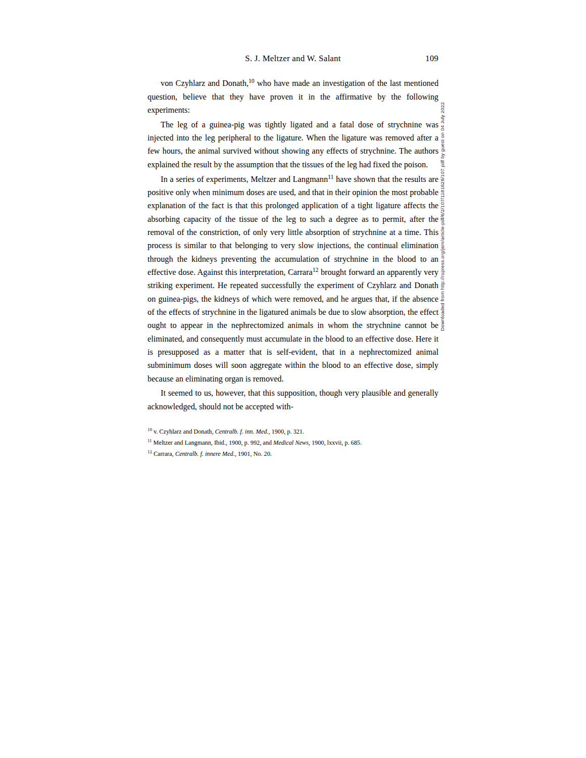Downloaded from http://rupress.org/jem/article-pdf/6/2/107/1181628/107.pdf by guest on 04 July 2022
S. J. Meltzer and W. Salant109
von Czyhlarz and Donath,10 who have made an investigation of the last mentioned question, believe that they have proven it in the affirmative by the following experiments:
The leg of a guinea-pig was tightly ligated and a fatal dose of strychnine was injected into the leg peripheral to the ligature. When the ligature was removed after a few hours, the animal survived without showing any effects of strychnine. The authors explained the result by the assumption that the tissues of the leg had fixed the poison.
In a series of experiments, Meltzer and Langmann11 have shown that the results are positive only when minimum doses are used, and that in their opinion the most probable explanation of the fact is that this prolonged application of a tight ligature affects the absorbing capacity of the tissue of the leg to such a degree as to permit, after the removal of the constriction, of only very little absorption of strychnine at a time. This process is similar to that belonging to very slow injections, the continual elimination through the kidneys preventing the accumulation of strychnine in the blood to an effective dose. Against this interpretation, Carrara12 brought forward an apparently very striking experiment. He repeated successfully the experiment of Czyhlarz and Donath on guinea-pigs, the kidneys of which were removed, and he argues that, if the absence of the effects of strychnine in the ligatured animals be due to slow absorption, the effect ought to appear in the nephrectomized animals in whom the strychnine cannot be eliminated, and consequently must accumulate in the blood to an effective dose. Here it is presupposed as a matter that is self-evident, that in a nephrectomized animal subminimum doses will soon aggregate within the blood to an effective dose, simply because an eliminating organ is removed.
It seemed to us, however, that this supposition, though very plausible and generally acknowledged, should not be accepted with-
10 v. Czyhlarz and Donath, Centralb. f. inn. Med., 1900, p. 321.
11 Meltzer and Langmann, Ibid., 1900, p. 992, and Medical News, 1900, lxxvii, p. 685.
12 Carrara, Centralb. f. innere Med., 1901, No. 20.